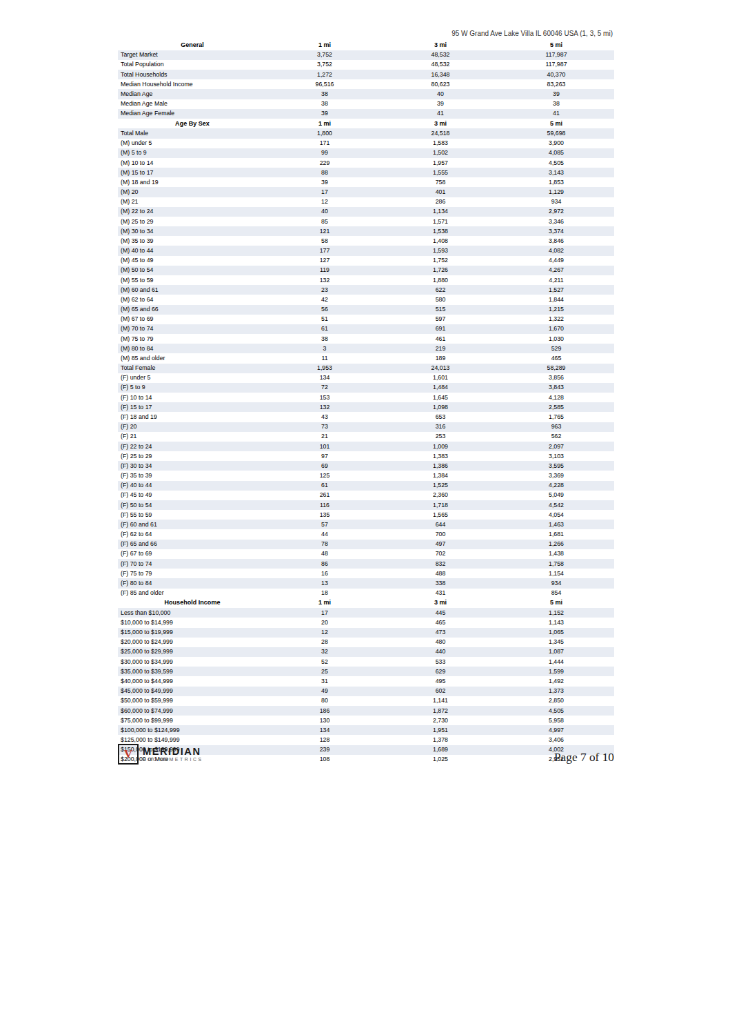95 W Grand Ave Lake Villa IL 60046 USA (1, 3, 5 mi)
| General | 1 mi | 3 mi | 5 mi |
| Target Market | 3,752 | 48,532 | 117,987 |
| Total Population | 3,752 | 48,532 | 117,987 |
| Total Households | 1,272 | 16,348 | 40,370 |
| Median Household Income | 96,516 | 80,623 | 83,263 |
| Median Age | 38 | 40 | 39 |
| Median Age Male | 38 | 39 | 38 |
| Median Age Female | 39 | 41 | 41 |
| Age By Sex | 1 mi | 3 mi | 5 mi |
| Total Male | 1,800 | 24,518 | 59,698 |
| (M) under 5 | 171 | 1,583 | 3,900 |
| (M) 5 to 9 | 99 | 1,502 | 4,085 |
| (M) 10 to 14 | 229 | 1,957 | 4,505 |
| (M) 15 to 17 | 88 | 1,555 | 3,143 |
| (M) 18 and 19 | 39 | 758 | 1,853 |
| (M) 20 | 17 | 401 | 1,129 |
| (M) 21 | 12 | 286 | 934 |
| (M) 22 to 24 | 40 | 1,134 | 2,972 |
| (M) 25 to 29 | 85 | 1,571 | 3,346 |
| (M) 30 to 34 | 121 | 1,538 | 3,374 |
| (M) 35 to 39 | 58 | 1,408 | 3,846 |
| (M) 40 to 44 | 177 | 1,593 | 4,082 |
| (M) 45 to 49 | 127 | 1,752 | 4,449 |
| (M) 50 to 54 | 119 | 1,726 | 4,267 |
| (M) 55 to 59 | 132 | 1,880 | 4,211 |
| (M) 60 and 61 | 23 | 622 | 1,527 |
| (M) 62 to 64 | 42 | 580 | 1,844 |
| (M) 65 and 66 | 56 | 515 | 1,215 |
| (M) 67 to 69 | 51 | 597 | 1,322 |
| (M) 70 to 74 | 61 | 691 | 1,670 |
| (M) 75 to 79 | 38 | 461 | 1,030 |
| (M) 80 to 84 | 3 | 219 | 529 |
| (M) 85 and older | 11 | 189 | 465 |
| Total Female | 1,953 | 24,013 | 58,289 |
| (F) under 5 | 134 | 1,601 | 3,856 |
| (F) 5 to 9 | 72 | 1,484 | 3,843 |
| (F) 10 to 14 | 153 | 1,645 | 4,128 |
| (F) 15 to 17 | 132 | 1,098 | 2,585 |
| (F) 18 and 19 | 43 | 653 | 1,765 |
| (F) 20 | 73 | 316 | 963 |
| (F) 21 | 21 | 253 | 562 |
| (F) 22 to 24 | 101 | 1,009 | 2,097 |
| (F) 25 to 29 | 97 | 1,383 | 3,103 |
| (F) 30 to 34 | 69 | 1,386 | 3,595 |
| (F) 35 to 39 | 125 | 1,384 | 3,369 |
| (F) 40 to 44 | 61 | 1,525 | 4,228 |
| (F) 45 to 49 | 261 | 2,360 | 5,049 |
| (F) 50 to 54 | 116 | 1,718 | 4,542 |
| (F) 55 to 59 | 135 | 1,565 | 4,054 |
| (F) 60 and 61 | 57 | 644 | 1,463 |
| (F) 62 to 64 | 44 | 700 | 1,681 |
| (F) 65 and 66 | 78 | 497 | 1,266 |
| (F) 67 to 69 | 48 | 702 | 1,438 |
| (F) 70 to 74 | 86 | 832 | 1,758 |
| (F) 75 to 79 | 16 | 488 | 1,154 |
| (F) 80 to 84 | 13 | 338 | 934 |
| (F) 85 and older | 18 | 431 | 854 |
| Household Income | 1 mi | 3 mi | 5 mi |
| Less than $10,000 | 17 | 445 | 1,152 |
| $10,000 to $14,999 | 20 | 465 | 1,143 |
| $15,000 to $19,999 | 12 | 473 | 1,065 |
| $20,000 to $24,999 | 28 | 480 | 1,345 |
| $25,000 to $29,999 | 32 | 440 | 1,087 |
| $30,000 to $34,999 | 52 | 533 | 1,444 |
| $35,000 to $39,599 | 25 | 629 | 1,599 |
| $40,000 to $44,999 | 31 | 495 | 1,492 |
| $45,000 to $49,999 | 49 | 602 | 1,373 |
| $50,000 to $59,999 | 80 | 1,141 | 2,850 |
| $60,000 to $74,999 | 186 | 1,872 | 4,505 |
| $75,000 to $99,999 | 130 | 2,730 | 5,958 |
| $100,000 to $124,999 | 134 | 1,951 | 4,997 |
| $125,000 to $149,999 | 128 | 1,378 | 3,406 |
| $150,000 to $199,999 | 239 | 1,689 | 4,002 |
| $200,000 or More | 108 | 1,025 | 2,952 |
V
MERIDIAN ECONOMETRICS
Page 7 of 10